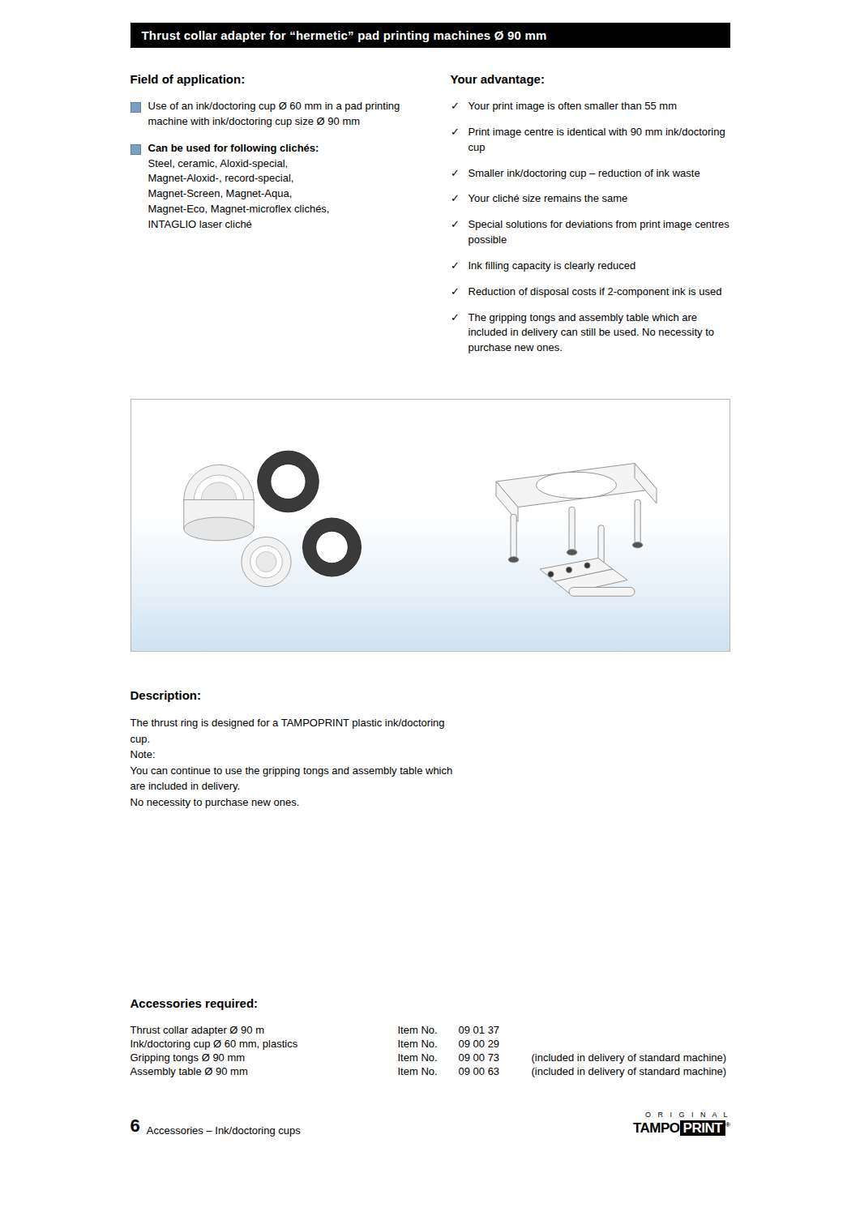Thrust collar adapter for “hermetic” pad printing machines Ø 90 mm
Field of application:
Use of an ink/doctoring cup Ø 60 mm in a pad printing machine with ink/doctoring cup size Ø 90 mm
Can be used for following clichés:
Steel, ceramic, Aloxid-special,
Magnet-Aloxid-, record-special,
Magnet-Screen, Magnet-Aqua,
Magnet-Eco, Magnet-microflex clichés,
INTAGLIO laser cliché
Your advantage:
Your print image is often smaller than 55 mm
Print image centre is identical with 90 mm ink/doctoring cup
Smaller ink/doctoring cup – reduction of ink waste
Your cliché size remains the same
Special solutions for deviations from print image centres possible
Ink filling capacity is clearly reduced
Reduction of disposal costs if 2-component ink is used
The gripping tongs and assembly table which are included in delivery can still be used. No necessity to purchase new ones.
Description:
The thrust ring is designed for a TAMPOPRINT plastic ink/doctoring
cup.
Note:
You can continue to use the gripping tongs and assembly table which
are included in delivery.
No necessity to purchase new ones.
Accessories required:
| Thrust collar adapter Ø 90 m | Item No. | 09 01 37 | |
| Ink/doctoring cup Ø 60 mm, plastics | Item No. | 09 00 29 | |
| Gripping tongs Ø 90 mm | Item No. | 09 00 73 | (included in delivery of standard machine) |
| Assembly table Ø 90 mm | Item No. | 09 00 63 | (included in delivery of standard machine) |
6 Accessories – Ink/doctoring cups
O R I G I N A L
TAMPO PRINT®